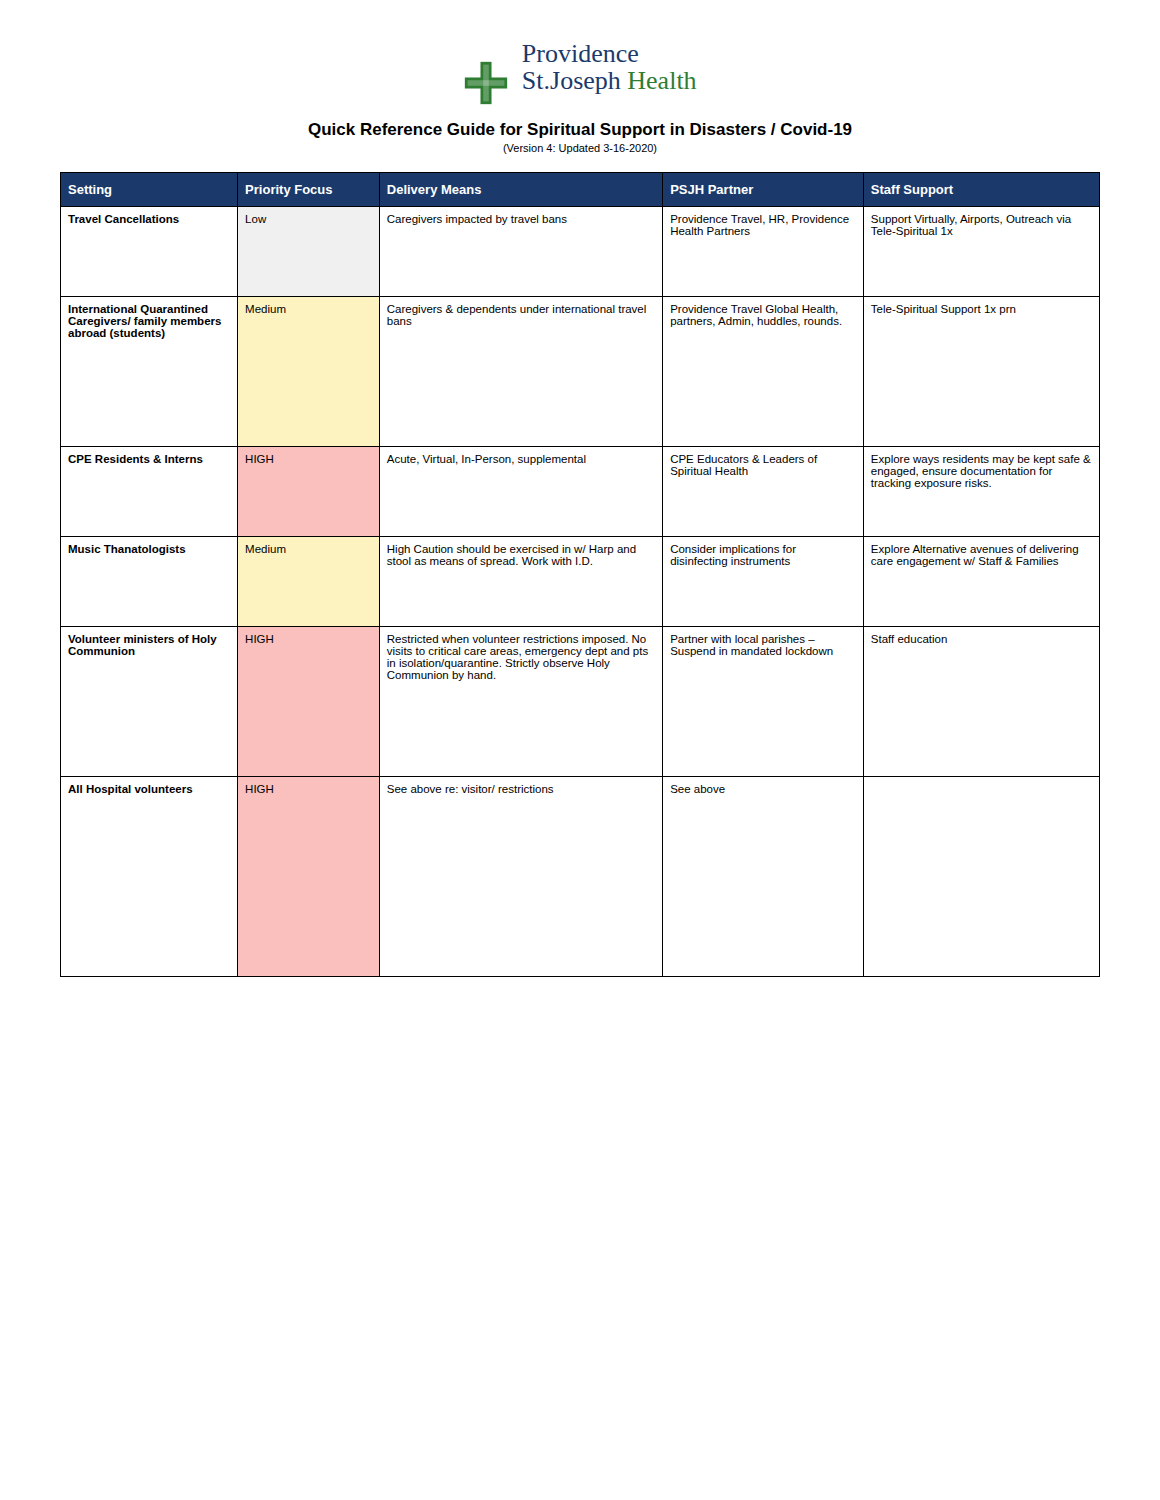Providence
St.Joseph Health
Quick Reference Guide for Spiritual Support in Disasters / Covid-19
(Version 4: Updated 3-16-2020)
| Setting | Priority Focus | Delivery Means | PSJH Partner | Staff Support |
| --- | --- | --- | --- | --- |
| Travel Cancellations | Low | Caregivers impacted by travel bans | Providence Travel, HR, Providence Health Partners | Support Virtually, Airports, Outreach via Tele-Spiritual 1x |
| International Quarantined Caregivers/ family members abroad (students) | Medium | Caregivers & dependents under international travel bans | Providence Travel Global Health, partners, Admin, huddles, rounds. | Tele-Spiritual Support 1x prn |
| CPE Residents & Interns | HIGH | Acute, Virtual, In-Person, supplemental | CPE Educators & Leaders of Spiritual Health | Explore ways residents may be kept safe & engaged, ensure documentation for tracking exposure risks. |
| Music Thanatologists | Medium | High Caution should be exercised in w/ Harp and stool as means of spread. Work with I.D. | Consider implications for disinfecting instruments | Explore Alternative avenues of delivering care engagement w/ Staff & Families |
| Volunteer ministers of Holy Communion | HIGH | Restricted when volunteer restrictions imposed. No visits to critical care areas, emergency dept and pts in isolation/quarantine. Strictly observe Holy Communion by hand. | Partner with local parishes – Suspend in mandated lockdown | Staff education |
| All Hospital volunteers | HIGH | See above re: visitor/ restrictions | See above | |